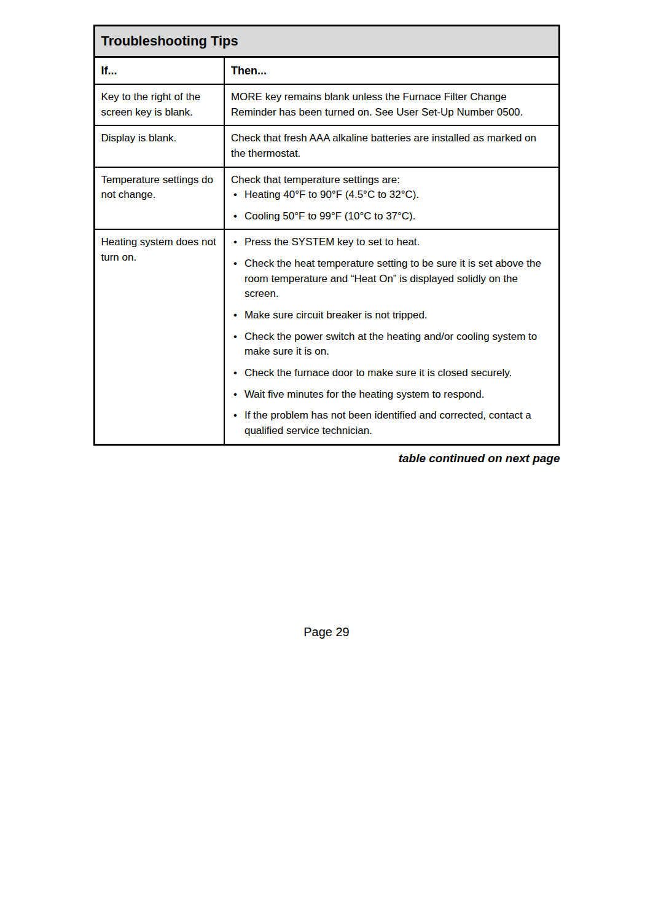Troubleshooting Tips
| If... | Then... |
| --- | --- |
| Key to the right of the screen key is blank. | MORE key remains blank unless the Furnace Filter Change Reminder has been turned on. See User Set-Up Number 0500. |
| Display is blank. | Check that fresh AAA alkaline batteries are installed as marked on the thermostat. |
| Temperature settings do not change. | Check that temperature settings are: Heating 40°F to 90°F (4.5°C to 32°C). Cooling 50°F to 99°F (10°C to 37°C). |
| Heating system does not turn on. | Press the SYSTEM key to set to heat. Check the heat temperature setting to be sure it is set above the room temperature and “Heat On” is displayed solidly on the screen. Make sure circuit breaker is not tripped. Check the power switch at the heating and/or cooling system to make sure it is on. Check the furnace door to make sure it is closed securely. Wait five minutes for the heating system to respond. If the problem has not been identified and corrected, contact a qualified service technician. |
table continued on next page
Page 29